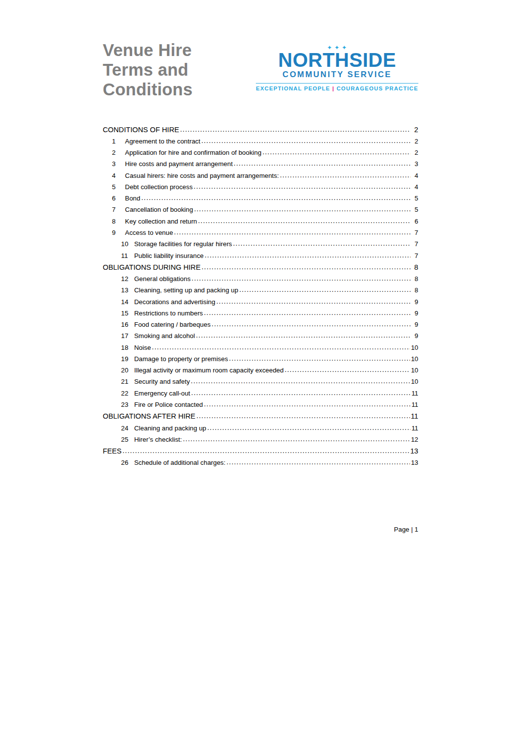Venue Hire
Terms and Conditions
✦ ✦ ✦
NORTHSIDE
COMMUNITY SERVICE
EXCEPTIONAL PEOPLE | COURAGEOUS PRACTICE
CONDITIONS OF HIRE .................................................................................................................. 2
1 Agreement to the contract ......................................................................................................... 2
2 Application for hire and confirmation of booking ..................................................................... 2
3 Hire costs and payment arrangement ............................................................................. 3
4 Casual hirers: hire costs and payment arrangements: .............................................................. 4
5 Debt collection process ............................................................................................................. 4
6 Bond ................................................................................................................................................. 5
7 Cancellation of booking ............................................................................................................. 5
8 Key collection and return ......................................................................................................... 6
9 Access to venue ................................................................................................................. 7
10 Storage facilities for regular hirers ................................................................................. 7
11 Public liability insurance ............................................................................................. 7
OBLIGATIONS DURING HIRE ....................................................................................................... 8
12 General obligations ..................................................................................................... 8
13 Cleaning, setting up and packing up ............................................................................. 8
14 Decorations and advertising ..................................................................................... 9
15 Restrictions to numbers ............................................................................................. 9
16 Food catering / barbeques ......................................................................................... 9
17 Smoking and alcohol ................................................................................................. 9
18 Noise ................................................................................................................................. 10
19 Damage to property or premises ..................................................................................... 10
20 Illegal activity or maximum room capacity exceeded ......................................................... 10
21 Security and safety ..................................................................................................... 10
22 Emergency call-out ..................................................................................................... 11
23 Fire or Police contacted ............................................................................................. 11
OBLIGATIONS AFTER HIRE ............................................................................................................. 11
24 Cleaning and packing up ............................................................................................. 11
25 Hirer’s checklist: ......................................................................................................... 12
FEES ................................................................................................................................................. 13
26 Schedule of additional charges: ..................................................................................... 13
Page | 1